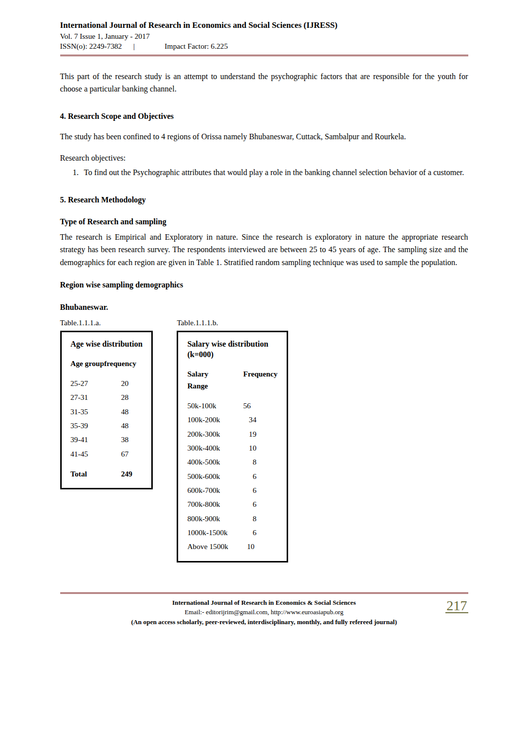International Journal of Research in Economics and Social Sciences (IJRESS)
Vol. 7 Issue 1, January - 2017
ISSN(o): 2249-7382 |Impact Factor: 6.225
This part of the research study is an attempt to understand the psychographic factors that are responsible for the youth for choose a particular banking channel.
4. Research Scope and Objectives
The study has been confined to 4 regions of Orissa namely Bhubaneswar, Cuttack, Sambalpur and Rourkela.
Research objectives:
To find out the Psychographic attributes that would play a role in the banking channel selection behavior of a customer.
5. Research Methodology
Type of Research and sampling
The research is Empirical and Exploratory in nature. Since the research is exploratory in nature the appropriate research strategy has been research survey. The respondents interviewed are between 25 to 45 years of age. The sampling size and the demographics for each region are given in Table 1. Stratified random sampling technique was used to sample the population.
Region wise sampling demographics
Bhubaneswar.
Table.1.1.1.a.
Age wise distribution
| Age group | frequency |
| --- | --- |
| 25-27 | 20 |
| 27-31 | 28 |
| 31-35 | 48 |
| 35-39 | 48 |
| 39-41 | 38 |
| 41-45 | 67 |
| Total | 249 |
Table.1.1.1.b.
Salary wise distribution
(k=000)
| Salary Range | Frequency |
| --- | --- |
| 50k-100k | 56 |
| 100k-200k | 34 |
| 200k-300k | 19 |
| 300k-400k | 10 |
| 400k-500k | 8 |
| 500k-600k | 6 |
| 600k-700k | 6 |
| 700k-800k | 6 |
| 800k-900k | 8 |
| 1000k-1500k | 6 |
| Above 1500k | 10 |
217
International Journal of Research in Economics & Social Sciences
Email:- editorijrim@gmail.com, http://www.euroasiapub.org
(An open access scholarly, peer-reviewed, interdisciplinary, monthly, and fully refereed journal)